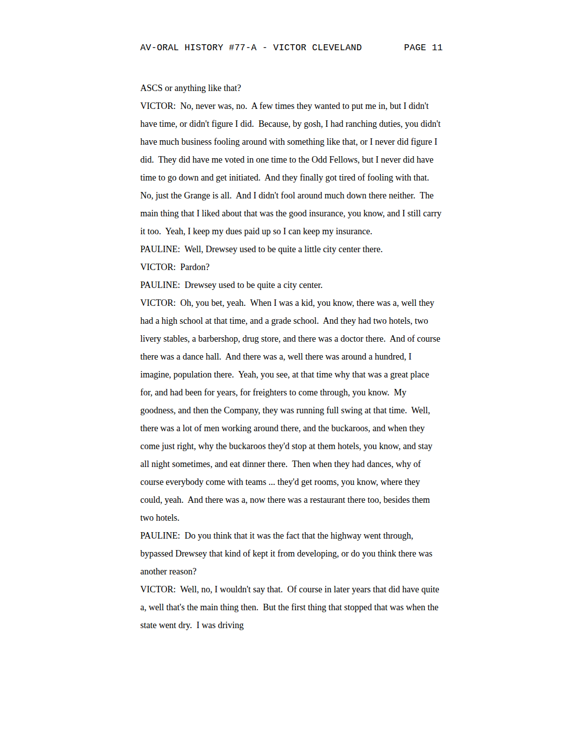AV-Oral History #77-A - Victor Cleveland Page 11
ASCS or anything like that?
Victor: No, never was, no. A few times they wanted to put me in, but I didn't have time, or didn't figure I did. Because, by gosh, I had ranching duties, you didn't have much business fooling around with something like that, or I never did figure I did. They did have me voted in one time to the Odd Fellows, but I never did have time to go down and get initiated. And they finally got tired of fooling with that. No, just the Grange is all. And I didn't fool around much down there neither. The main thing that I liked about that was the good insurance, you know, and I still carry it too. Yeah, I keep my dues paid up so I can keep my insurance.
Pauline: Well, Drewsey used to be quite a little city center there.
Victor: Pardon?
Pauline: Drewsey used to be quite a city center.
Victor: Oh, you bet, yeah. When I was a kid, you know, there was a, well they had a high school at that time, and a grade school. And they had two hotels, two livery stables, a barbershop, drug store, and there was a doctor there. And of course there was a dance hall. And there was a, well there was around a hundred, I imagine, population there. Yeah, you see, at that time why that was a great place for, and had been for years, for freighters to come through, you know. My goodness, and then the Company, they was running full swing at that time. Well, there was a lot of men working around there, and the buckaroos, and when they come just right, why the buckaroos they'd stop at them hotels, you know, and stay all night sometimes, and eat dinner there. Then when they had dances, why of course everybody come with teams ... they'd get rooms, you know, where they could, yeah. And there was a, now there was a restaurant there too, besides them two hotels.
Pauline: Do you think that it was the fact that the highway went through, bypassed Drewsey that kind of kept it from developing, or do you think there was another reason?
Victor: Well, no, I wouldn't say that. Of course in later years that did have quite a, well that's the main thing then. But the first thing that stopped that was when the state went dry. I was driving